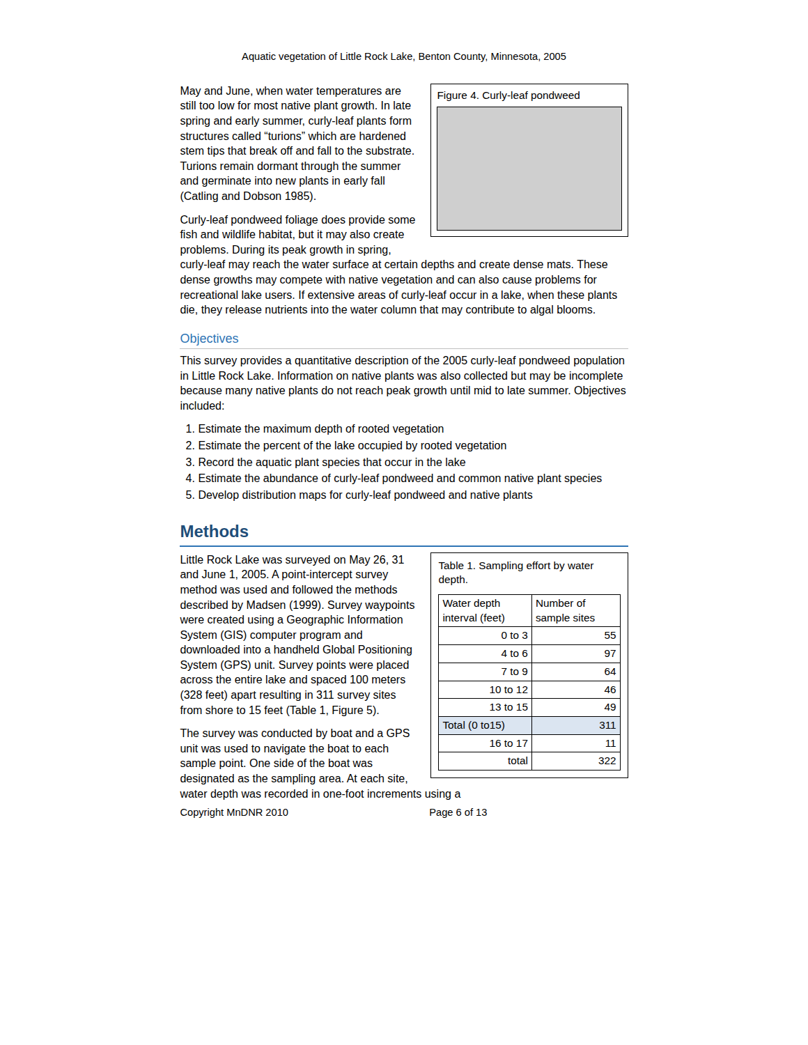Aquatic vegetation of Little Rock Lake, Benton County, Minnesota, 2005
Figure 4. Curly-leaf pondweed
May and June, when water temperatures are still too low for most native plant growth. In late spring and early summer, curly-leaf plants form structures called “turions” which are hardened stem tips that break off and fall to the substrate. Turions remain dormant through the summer and germinate into new plants in early fall (Catling and Dobson 1985).
Curly-leaf pondweed foliage does provide some fish and wildlife habitat, but it may also create problems. During its peak growth in spring, curly-leaf may reach the water surface at certain depths and create dense mats. These dense growths may compete with native vegetation and can also cause problems for recreational lake users. If extensive areas of curly-leaf occur in a lake, when these plants die, they release nutrients into the water column that may contribute to algal blooms.
Objectives
This survey provides a quantitative description of the 2005 curly-leaf pondweed population in Little Rock Lake. Information on native plants was also collected but may be incomplete because many native plants do not reach peak growth until mid to late summer. Objectives included:
Estimate the maximum depth of rooted vegetation
Estimate the percent of the lake occupied by rooted vegetation
Record the aquatic plant species that occur in the lake
Estimate the abundance of curly-leaf pondweed and common native plant species
Develop distribution maps for curly-leaf pondweed and native plants
Methods
Table 1. Sampling effort by water depth.
| Water depth interval (feet) | Number of sample sites |
| --- | --- |
| 0 to 3 | 55 |
| 4 to 6 | 97 |
| 7 to 9 | 64 |
| 10 to 12 | 46 |
| 13 to 15 | 49 |
| Total (0 to15) | 311 |
| 16 to 17 | 11 |
| total | 322 |
Little Rock Lake was surveyed on May 26, 31 and June 1, 2005. A point-intercept survey method was used and followed the methods described by Madsen (1999). Survey waypoints were created using a Geographic Information System (GIS) computer program and downloaded into a handheld Global Positioning System (GPS) unit. Survey points were placed across the entire lake and spaced 100 meters (328 feet) apart resulting in 311 survey sites from shore to 15 feet (Table 1, Figure 5).
The survey was conducted by boat and a GPS unit was used to navigate the boat to each sample point. One side of the boat was designated as the sampling area. At each site, water depth was recorded in one-foot increments using a
Copyright MnDNR 2010
Page 6 of 13